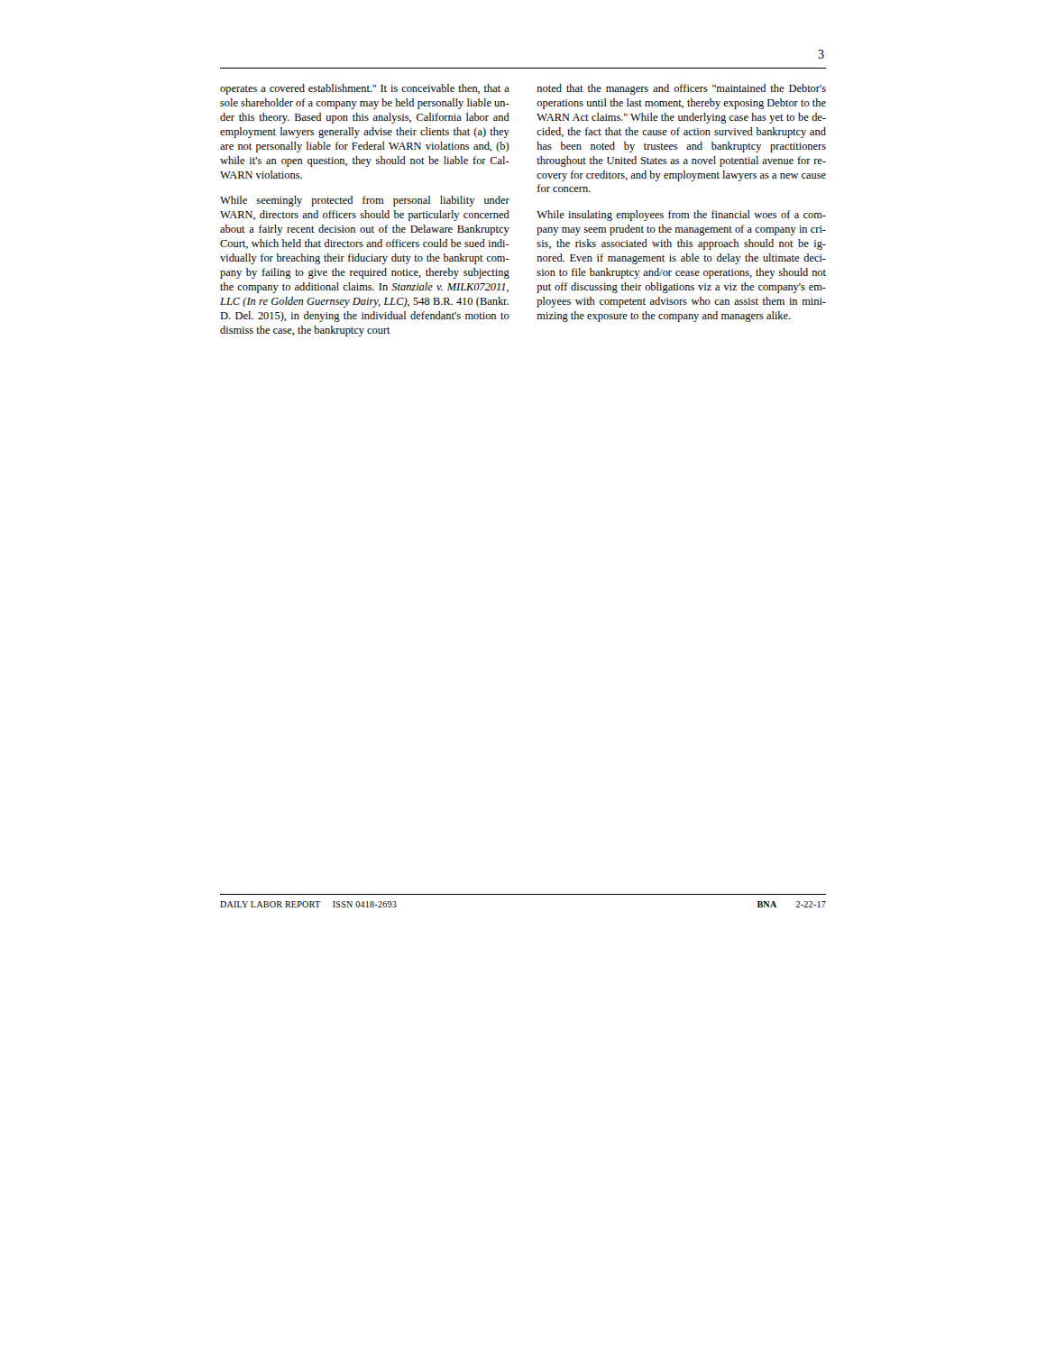3
operates a covered establishment.'' It is conceivable then, that a sole shareholder of a company may be held personally liable under this theory. Based upon this analysis, California labor and employment lawyers generally advise their clients that (a) they are not personally liable for Federal WARN violations and, (b) while it's an open question, they should not be liable for Cal-WARN violations.
While seemingly protected from personal liability under WARN, directors and officers should be particularly concerned about a fairly recent decision out of the Delaware Bankruptcy Court, which held that directors and officers could be sued individually for breaching their fiduciary duty to the bankrupt company by failing to give the required notice, thereby subjecting the company to additional claims. In Stanziale v. MILK072011, LLC (In re Golden Guernsey Dairy, LLC), 548 B.R. 410 (Bankr. D. Del. 2015), in denying the individual defendant's motion to dismiss the case, the bankruptcy court
noted that the managers and officers ''maintained the Debtor's operations until the last moment, thereby exposing Debtor to the WARN Act claims.'' While the underlying case has yet to be decided, the fact that the cause of action survived bankruptcy and has been noted by trustees and bankruptcy practitioners throughout the United States as a novel potential avenue for recovery for creditors, and by employment lawyers as a new cause for concern.
While insulating employees from the financial woes of a company may seem prudent to the management of a company in crisis, the risks associated with this approach should not be ignored. Even if management is able to delay the ultimate decision to file bankruptcy and/or cease operations, they should not put off discussing their obligations viz a viz the company's employees with competent advisors who can assist them in minimizing the exposure to the company and managers alike.
DAILY LABOR REPORT ISSN 0418-2693
BNA 2-22-17